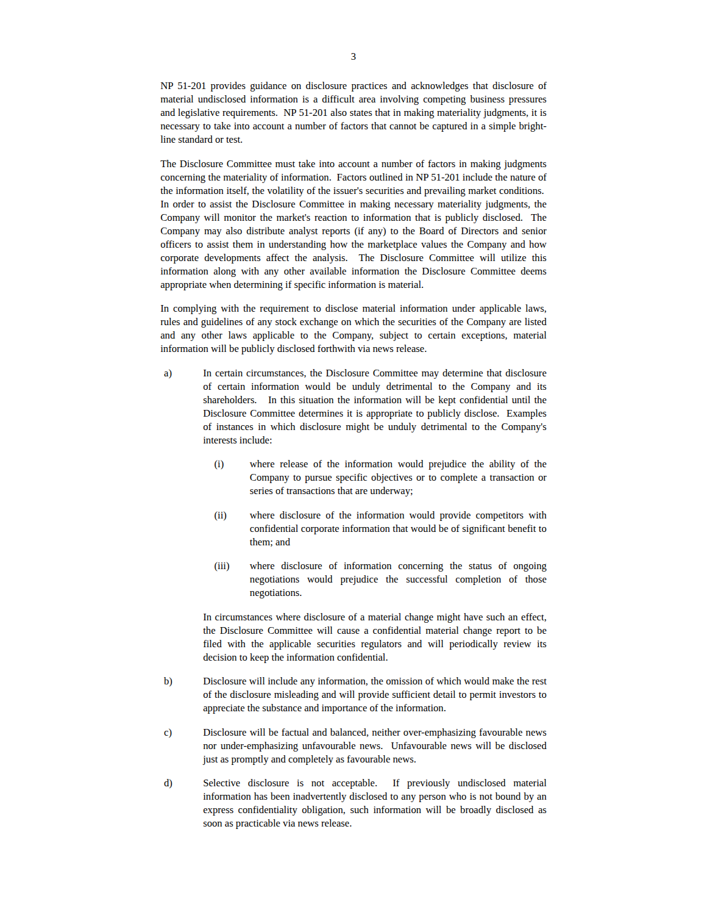3
NP 51-201 provides guidance on disclosure practices and acknowledges that disclosure of material undisclosed information is a difficult area involving competing business pressures and legislative requirements. NP 51-201 also states that in making materiality judgments, it is necessary to take into account a number of factors that cannot be captured in a simple bright-line standard or test.
The Disclosure Committee must take into account a number of factors in making judgments concerning the materiality of information. Factors outlined in NP 51-201 include the nature of the information itself, the volatility of the issuer's securities and prevailing market conditions. In order to assist the Disclosure Committee in making necessary materiality judgments, the Company will monitor the market's reaction to information that is publicly disclosed. The Company may also distribute analyst reports (if any) to the Board of Directors and senior officers to assist them in understanding how the marketplace values the Company and how corporate developments affect the analysis. The Disclosure Committee will utilize this information along with any other available information the Disclosure Committee deems appropriate when determining if specific information is material.
In complying with the requirement to disclose material information under applicable laws, rules and guidelines of any stock exchange on which the securities of the Company are listed and any other laws applicable to the Company, subject to certain exceptions, material information will be publicly disclosed forthwith via news release.
a)
In certain circumstances, the Disclosure Committee may determine that disclosure of certain information would be unduly detrimental to the Company and its shareholders. In this situation the information will be kept confidential until the Disclosure Committee determines it is appropriate to publicly disclose. Examples of instances in which disclosure might be unduly detrimental to the Company's interests include:
(i)
where release of the information would prejudice the ability of the Company to pursue specific objectives or to complete a transaction or series of transactions that are underway;
(ii)
where disclosure of the information would provide competitors with confidential corporate information that would be of significant benefit to them; and
(iii)
where disclosure of information concerning the status of ongoing negotiations would prejudice the successful completion of those negotiations.
In circumstances where disclosure of a material change might have such an effect, the Disclosure Committee will cause a confidential material change report to be filed with the applicable securities regulators and will periodically review its decision to keep the information confidential.
b)
Disclosure will include any information, the omission of which would make the rest of the disclosure misleading and will provide sufficient detail to permit investors to appreciate the substance and importance of the information.
c)
Disclosure will be factual and balanced, neither over-emphasizing favourable news nor under-emphasizing unfavourable news. Unfavourable news will be disclosed just as promptly and completely as favourable news.
d)
Selective disclosure is not acceptable. If previously undisclosed material information has been inadvertently disclosed to any person who is not bound by an express confidentiality obligation, such information will be broadly disclosed as soon as practicable via news release.